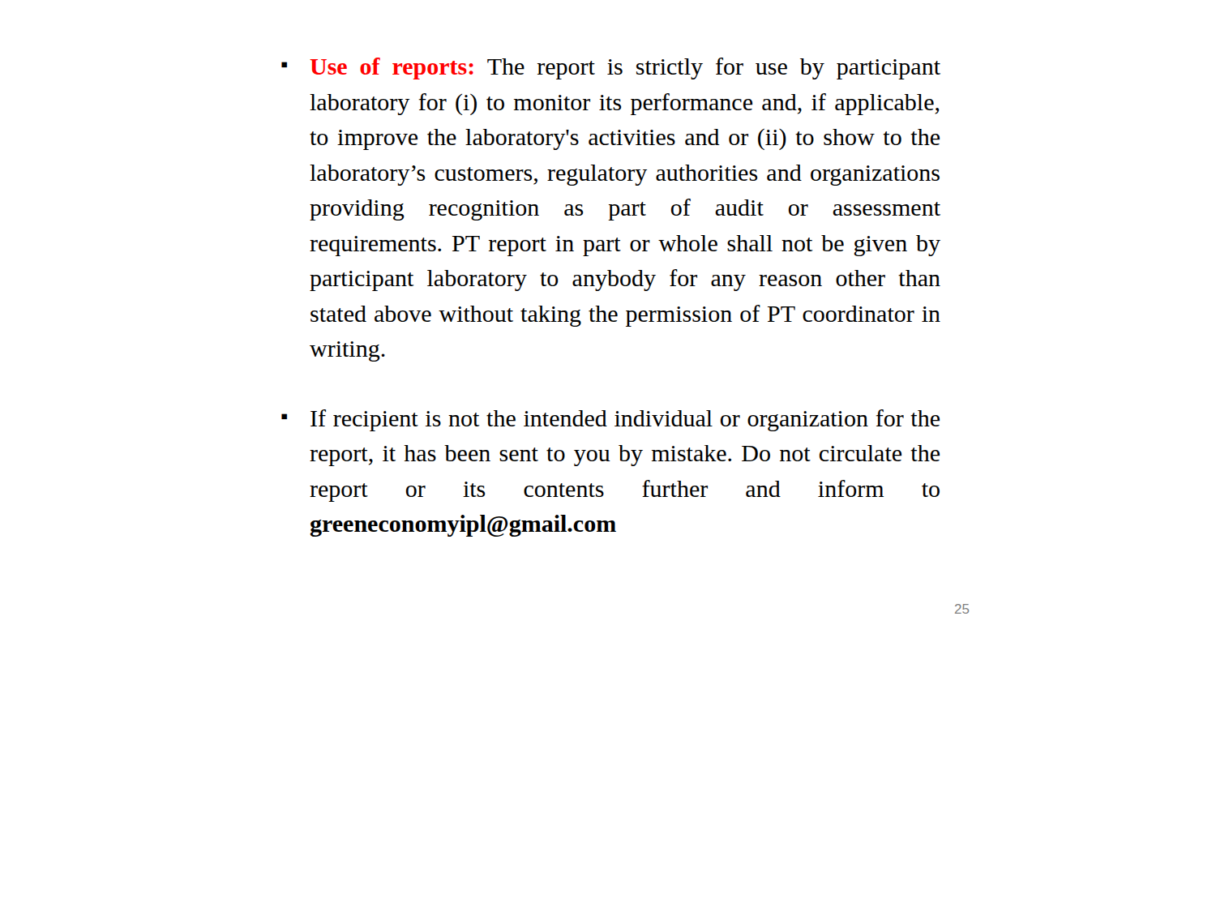Use of reports: The report is strictly for use by participant laboratory for (i) to monitor its performance and, if applicable, to improve the laboratory's activities and or (ii) to show to the laboratory’s customers, regulatory authorities and organizations providing recognition as part of audit or assessment requirements. PT report in part or whole shall not be given by participant laboratory to anybody for any reason other than stated above without taking the permission of PT coordinator in writing.
If recipient is not the intended individual or organization for the report, it has been sent to you by mistake. Do not circulate the report or its contents further and inform to greeneconomyipl@gmail.com
25